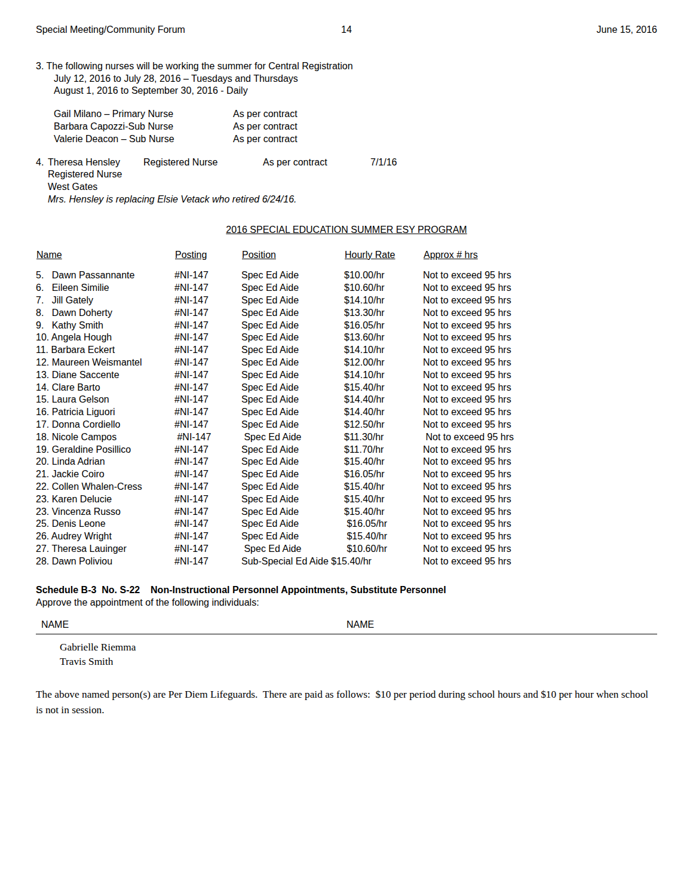Special Meeting/Community Forum
14
June 15, 2016
3. The following nurses will be working the summer for Central Registration
July 12, 2016 to July 28, 2016 – Tuesdays and Thursdays
August 1, 2016 to September 30, 2016 - Daily
Gail Milano – Primary Nurse As per contract
Barbara Capozzi-Sub Nurse As per contract
Valerie Deacon – Sub Nurse As per contract
4. Theresa Hensley Registered Nurse As per contract 7/1/16
Registered Nurse
West Gates
Mrs. Hensley is replacing Elsie Vetack who retired 6/24/16.
2016 SPECIAL EDUCATION SUMMER ESY PROGRAM
| Name | Posting | Position | Hourly Rate | Approx # hrs |
| --- | --- | --- | --- | --- |
| 5. Dawn Passannante | #NI-147 | Spec Ed Aide | $10.00/hr | Not to exceed 95 hrs |
| 6. Eileen Similie | #NI-147 | Spec Ed Aide | $10.60/hr | Not to exceed 95 hrs |
| 7. Jill Gately | #NI-147 | Spec Ed Aide | $14.10/hr | Not to exceed 95 hrs |
| 8. Dawn Doherty | #NI-147 | Spec Ed Aide | $13.30/hr | Not to exceed 95 hrs |
| 9. Kathy Smith | #NI-147 | Spec Ed Aide | $16.05/hr | Not to exceed 95 hrs |
| 10. Angela Hough | #NI-147 | Spec Ed Aide | $13.60/hr | Not to exceed 95 hrs |
| 11. Barbara Eckert | #NI-147 | Spec Ed Aide | $14.10/hr | Not to exceed 95 hrs |
| 12. Maureen Weismantel | #NI-147 | Spec Ed Aide | $12.00/hr | Not to exceed 95 hrs |
| 13. Diane Saccente | #NI-147 | Spec Ed Aide | $14.10/hr | Not to exceed 95 hrs |
| 14. Clare Barto | #NI-147 | Spec Ed Aide | $15.40/hr | Not to exceed 95 hrs |
| 15. Laura Gelson | #NI-147 | Spec Ed Aide | $14.40/hr | Not to exceed 95 hrs |
| 16. Patricia Liguori | #NI-147 | Spec Ed Aide | $14.40/hr | Not to exceed 95 hrs |
| 17. Donna Cordiello | #NI-147 | Spec Ed Aide | $12.50/hr | Not to exceed 95 hrs |
| 18. Nicole Campos | #NI-147 | Spec Ed Aide | $11.30/hr | Not to exceed 95 hrs |
| 19. Geraldine Posillico | #NI-147 | Spec Ed Aide | $11.70/hr | Not to exceed 95 hrs |
| 20. Linda Adrian | #NI-147 | Spec Ed Aide | $15.40/hr | Not to exceed 95 hrs |
| 21. Jackie Coiro | #NI-147 | Spec Ed Aide | $16.05/hr | Not to exceed 95 hrs |
| 22. Collen Whalen-Cress | #NI-147 | Spec Ed Aide | $15.40/hr | Not to exceed 95 hrs |
| 23. Karen Delucie | #NI-147 | Spec Ed Aide | $15.40/hr | Not to exceed 95 hrs |
| 23. Vincenza Russo | #NI-147 | Spec Ed Aide | $15.40/hr | Not to exceed 95 hrs |
| 25. Denis Leone | #NI-147 | Spec Ed Aide | $16.05/hr | Not to exceed 95 hrs |
| 26. Audrey Wright | #NI-147 | Spec Ed Aide | $15.40/hr | Not to exceed 95 hrs |
| 27. Theresa Lauinger | #NI-147 | Spec Ed Aide | $10.60/hr | Not to exceed 95 hrs |
| 28. Dawn Poliviou | #NI-147 | Sub-Special Ed Aide $15.40/hr | Not to exceed 95 hrs |
Schedule B-3 No. S-22 Non-Instructional Personnel Appointments, Substitute Personnel
Approve the appointment of the following individuals:
| NAME | NAME |
Gabrielle Riemma
Travis Smith
The above named person(s) are Per Diem Lifeguards. There are paid as follows: $10 per period during school hours and $10 per hour when school is not in session.